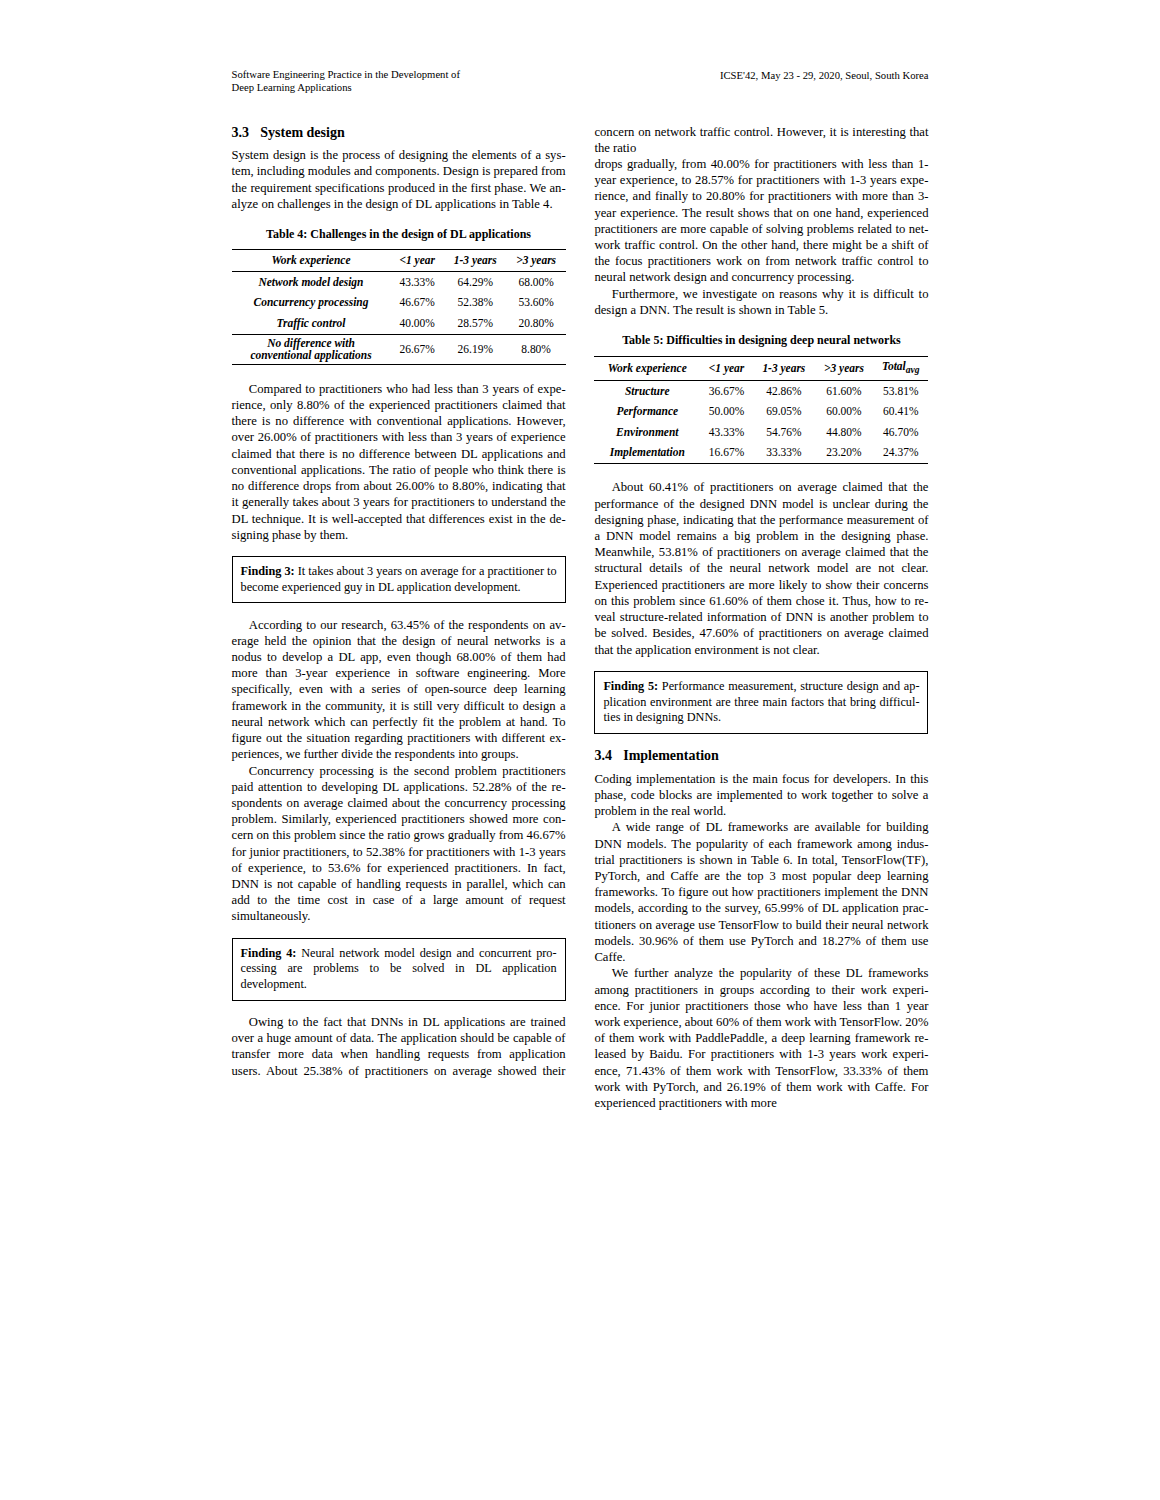Software Engineering Practice in the Development of
Deep Learning Applications
ICSE'42, May 23 - 29, 2020, Seoul, South Korea
3.3 System design
System design is the process of designing the elements of a system, including modules and components. Design is prepared from the requirement specifications produced in the first phase. We analyze on challenges in the design of DL applications in Table 4.
Table 4: Challenges in the design of DL applications
| Work experience | <1 year | 1-3 years | >3 years |
| --- | --- | --- | --- |
| Network model design | 43.33% | 64.29% | 68.00% |
| Concurrency processing | 46.67% | 52.38% | 53.60% |
| Traffic control | 40.00% | 28.57% | 20.80% |
| No difference with conventional applications | 26.67% | 26.19% | 8.80% |
Compared to practitioners who had less than 3 years of experience, only 8.80% of the experienced practitioners claimed that there is no difference with conventional applications. However, over 26.00% of practitioners with less than 3 years of experience claimed that there is no difference between DL applications and conventional applications. The ratio of people who think there is no difference drops from about 26.00% to 8.80%, indicating that it generally takes about 3 years for practitioners to understand the DL technique. It is well-accepted that differences exist in the designing phase by them.
Finding 3: It takes about 3 years on average for a practitioner to become experienced guy in DL application development.
According to our research, 63.45% of the respondents on average held the opinion that the design of neural networks is a nodus to develop a DL app, even though 68.00% of them had more than 3-year experience in software engineering. More specifically, even with a series of open-source deep learning framework in the community, it is still very difficult to design a neural network which can perfectly fit the problem at hand. To figure out the situation regarding practitioners with different experiences, we further divide the respondents into groups.
Concurrency processing is the second problem practitioners paid attention to developing DL applications. 52.28% of the respondents on average claimed about the concurrency processing problem. Similarly, experienced practitioners showed more concern on this problem since the ratio grows gradually from 46.67% for junior practitioners, to 52.38% for practitioners with 1-3 years of experience, to 53.6% for experienced practitioners. In fact, DNN is not capable of handling requests in parallel, which can add to the time cost in case of a large amount of request simultaneously.
Finding 4: Neural network model design and concurrent processing are problems to be solved in DL application development.
Owing to the fact that DNNs in DL applications are trained over a huge amount of data. The application should be capable of transfer more data when handling requests from application users. About 25.38% of practitioners on average showed their concern on network traffic control. However, it is interesting that the ratio
drops gradually, from 40.00% for practitioners with less than 1-year experience, to 28.57% for practitioners with 1-3 years experience, and finally to 20.80% for practitioners with more than 3-year experience. The result shows that on one hand, experienced practitioners are more capable of solving problems related to network traffic control. On the other hand, there might be a shift of the focus practitioners work on from network traffic control to neural network design and concurrency processing.
Furthermore, we investigate on reasons why it is difficult to design a DNN. The result is shown in Table 5.
Table 5: Difficulties in designing deep neural networks
| Work experience | <1 year | 1-3 years | >3 years | Total avg |
| --- | --- | --- | --- | --- |
| Structure | 36.67% | 42.86% | 61.60% | 53.81% |
| Performance | 50.00% | 69.05% | 60.00% | 60.41% |
| Environment | 43.33% | 54.76% | 44.80% | 46.70% |
| Implementation | 16.67% | 33.33% | 23.20% | 24.37% |
About 60.41% of practitioners on average claimed that the performance of the designed DNN model is unclear during the designing phase, indicating that the performance measurement of a DNN model remains a big problem in the designing phase. Meanwhile, 53.81% of practitioners on average claimed that the structural details of the neural network model are not clear. Experienced practitioners are more likely to show their concerns on this problem since 61.60% of them chose it. Thus, how to reveal structure-related information of DNN is another problem to be solved. Besides, 47.60% of practitioners on average claimed that the application environment is not clear.
Finding 5: Performance measurement, structure design and application environment are three main factors that bring difficulties in designing DNNs.
3.4 Implementation
Coding implementation is the main focus for developers. In this phase, code blocks are implemented to work together to solve a problem in the real world.
A wide range of DL frameworks are available for building DNN models. The popularity of each framework among industrial practitioners is shown in Table 6. In total, TensorFlow(TF), PyTorch, and Caffe are the top 3 most popular deep learning frameworks. To figure out how practitioners implement the DNN models, according to the survey, 65.99% of DL application practitioners on average use TensorFlow to build their neural network models. 30.96% of them use PyTorch and 18.27% of them use Caffe.
We further analyze the popularity of these DL frameworks among practitioners in groups according to their work experience. For junior practitioners those who have less than 1 year work experience, about 60% of them work with TensorFlow. 20% of them work with PaddlePaddle, a deep learning framework released by Baidu. For practitioners with 1-3 years work experience, 71.43% of them work with TensorFlow, 33.33% of them work with PyTorch, and 26.19% of them work with Caffe. For experienced practitioners with more